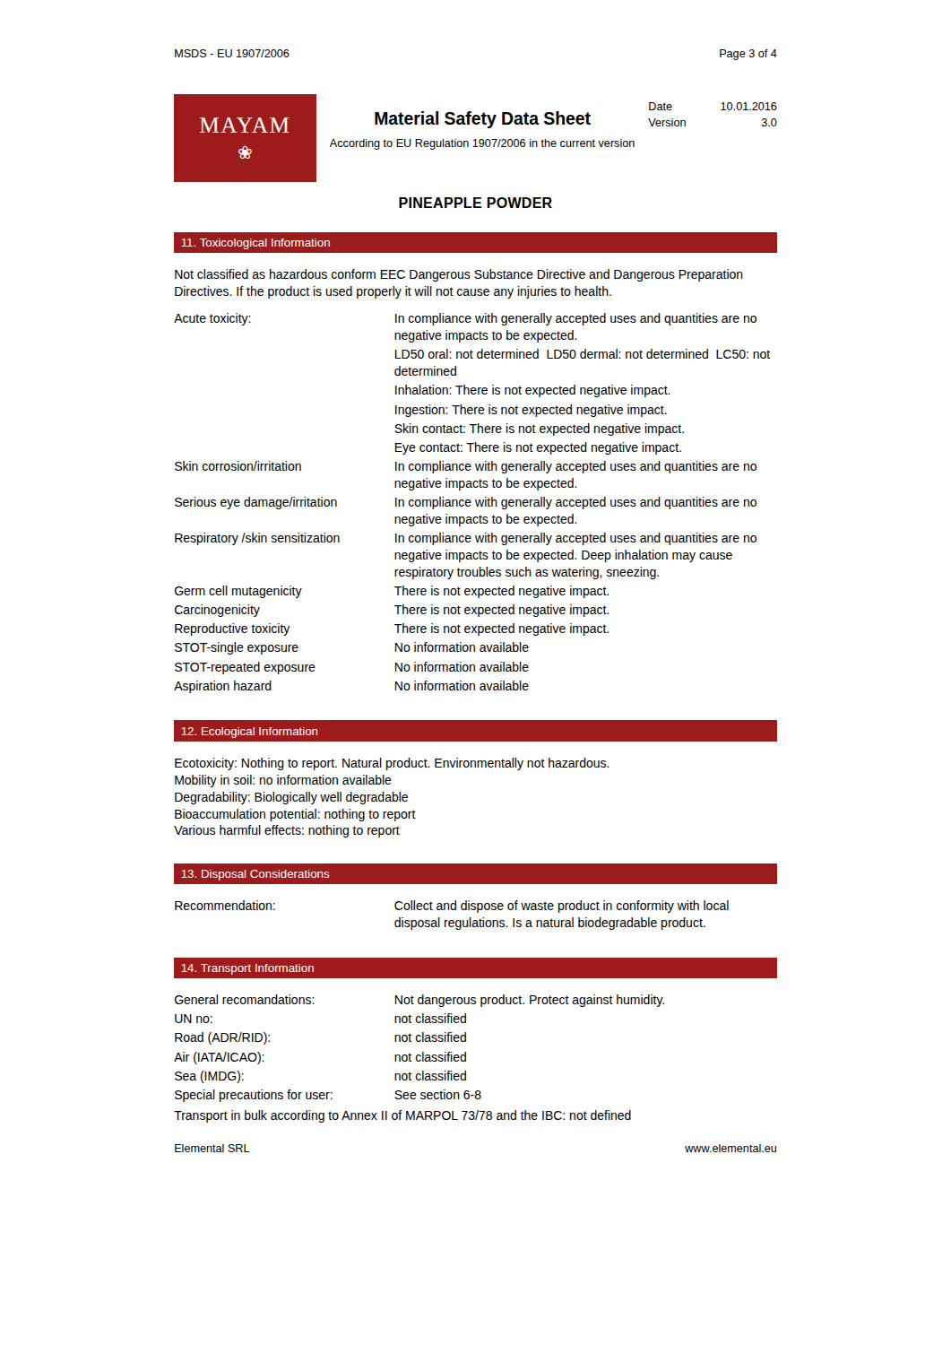MSDS - EU 1907/2006
Page 3 of 4
MAYAM
❀
Material Safety Data Sheet
According to EU Regulation 1907/2006 in the current version
| Date | 10.01.2016 |
| Version | 3.0 |
PINEAPPLE POWDER
11. Toxicological Information
Not classified as hazardous conform EEC Dangerous Substance Directive and Dangerous Preparation Directives. If the product is used properly it will not cause any injuries to health.
| Acute toxicity: | In compliance with generally accepted uses and quantities are no negative impacts to be expected. |
| | LD50 oral: not determined LD50 dermal: not determined LC50: not determined |
| | Inhalation: There is not expected negative impact. |
| | Ingestion: There is not expected negative impact. |
| | Skin contact: There is not expected negative impact. |
| | Eye contact: There is not expected negative impact. |
| Skin corrosion/irritation | In compliance with generally accepted uses and quantities are no negative impacts to be expected. |
| Serious eye damage/irritation | In compliance with generally accepted uses and quantities are no negative impacts to be expected. |
| Respiratory /skin sensitization | In compliance with generally accepted uses and quantities are no negative impacts to be expected. Deep inhalation may cause respiratory troubles such as watering, sneezing. |
| Germ cell mutagenicity | There is not expected negative impact. |
| Carcinogenicity | There is not expected negative impact. |
| Reproductive toxicity | There is not expected negative impact. |
| STOT-single exposure | No information available |
| STOT-repeated exposure | No information available |
| Aspiration hazard | No information available |
12. Ecological Information
Ecotoxicity: Nothing to report. Natural product. Environmentally not hazardous.
Mobility in soil: no information available
Degradability: Biologically well degradable
Bioaccumulation potential: nothing to report
Various harmful effects: nothing to report
13. Disposal Considerations
| Recommendation: | Collect and dispose of waste product in conformity with local disposal regulations. Is a natural biodegradable product. |
14. Transport Information
| General recomandations: | Not dangerous product. Protect against humidity. |
| UN no: | not classified |
| Road (ADR/RID): | not classified |
| Air (IATA/ICAO): | not classified |
| Sea (IMDG): | not classified |
| Special precautions for user: | See section 6-8 |
Transport in bulk according to Annex II of MARPOL 73/78 and the IBC: not defined
Elemental SRL
www.elemental.eu